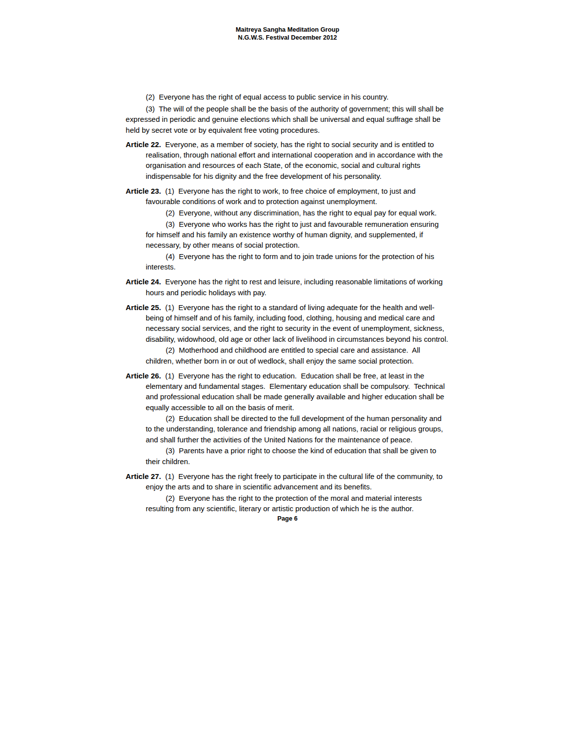Maitreya Sangha Meditation Group
N.G.W.S. Festival December 2012
(2) Everyone has the right of equal access to public service in his country.
(3) The will of the people shall be the basis of the authority of government; this will shall be expressed in periodic and genuine elections which shall be universal and equal suffrage shall be held by secret vote or by equivalent free voting procedures.
Article 22. Everyone, as a member of society, has the right to social security and is entitled to realisation, through national effort and international cooperation and in accordance with the organisation and resources of each State, of the economic, social and cultural rights indispensable for his dignity and the free development of his personality.
Article 23. (1) Everyone has the right to work, to free choice of employment, to just and favourable conditions of work and to protection against unemployment.
(2) Everyone, without any discrimination, has the right to equal pay for equal work.
(3) Everyone who works has the right to just and favourable remuneration ensuring for himself and his family an existence worthy of human dignity, and supplemented, if necessary, by other means of social protection.
(4) Everyone has the right to form and to join trade unions for the protection of his interests.
Article 24. Everyone has the right to rest and leisure, including reasonable limitations of working hours and periodic holidays with pay.
Article 25. (1) Everyone has the right to a standard of living adequate for the health and well-being of himself and of his family, including food, clothing, housing and medical care and necessary social services, and the right to security in the event of unemployment, sickness, disability, widowhood, old age or other lack of livelihood in circumstances beyond his control.
(2) Motherhood and childhood are entitled to special care and assistance. All children, whether born in or out of wedlock, shall enjoy the same social protection.
Article 26. (1) Everyone has the right to education. Education shall be free, at least in the elementary and fundamental stages. Elementary education shall be compulsory. Technical and professional education shall be made generally available and higher education shall be equally accessible to all on the basis of merit.
(2) Education shall be directed to the full development of the human personality and to the understanding, tolerance and friendship among all nations, racial or religious groups, and shall further the activities of the United Nations for the maintenance of peace.
(3) Parents have a prior right to choose the kind of education that shall be given to their children.
Article 27. (1) Everyone has the right freely to participate in the cultural life of the community, to enjoy the arts and to share in scientific advancement and its benefits.
(2) Everyone has the right to the protection of the moral and material interests resulting from any scientific, literary or artistic production of which he is the author.
Page 6